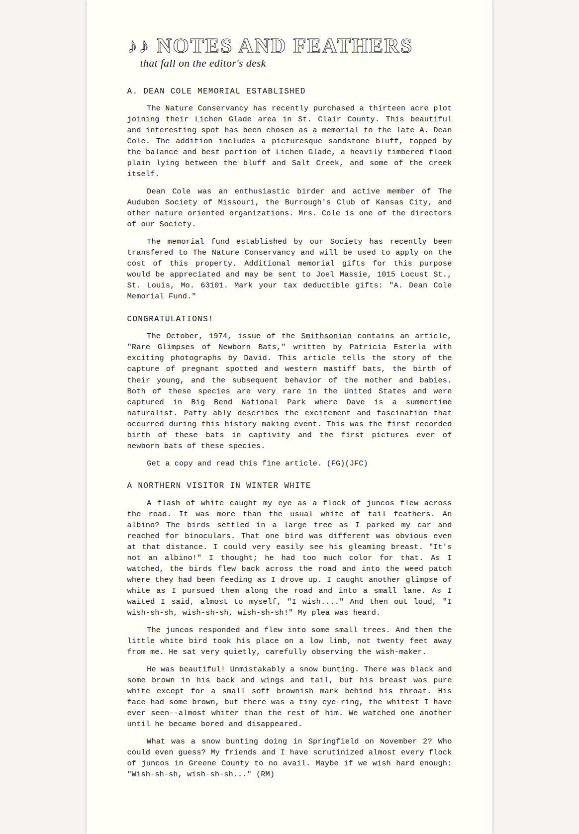♪♪ NOTES AND FEATHERS
that fall on the editor's desk
A. Dean Cole Memorial Established
The Nature Conservancy has recently purchased a thirteen acre plot joining their Lichen Glade area in St. Clair County. This beautiful and interesting spot has been chosen as a memorial to the late A. Dean Cole. The addition includes a picturesque sandstone bluff, topped by the balance and best portion of Lichen Glade, a heavily timbered flood plain lying between the bluff and Salt Creek, and some of the creek itself.
Dean Cole was an enthusiastic birder and active member of The Audubon Society of Missouri, the Burrough's Club of Kansas City, and other nature oriented organizations. Mrs. Cole is one of the directors of our Society.
The memorial fund established by our Society has recently been transfered to The Nature Conservancy and will be used to apply on the cost of this property. Additional memorial gifts for this purpose would be appreciated and may be sent to Joel Massie, 1015 Locust St., St. Louis, Mo. 63101. Mark your tax deductible gifts: "A. Dean Cole Memorial Fund."
Congratulations!
The October, 1974, issue of the Smithsonian contains an article, "Rare Glimpses of Newborn Bats," written by Patricia Esterla with exciting photographs by David. This article tells the story of the capture of pregnant spotted and western mastiff bats, the birth of their young, and the subsequent behavior of the mother and babies. Both of these species are very rare in the United States and were captured in Big Bend National Park where Dave is a summertime naturalist. Patty ably describes the excitement and fascination that occurred during this history making event. This was the first recorded birth of these bats in captivity and the first pictures ever of newborn bats of these species.
Get a copy and read this fine article. (FG)(JFC)
A Northern Visitor in Winter White
A flash of white caught my eye as a flock of juncos flew across the road. It was more than the usual white of tail feathers. An albino? The birds settled in a large tree as I parked my car and reached for binoculars. That one bird was different was obvious even at that distance. I could very easily see his gleaming breast. "It's not an albino!" I thought; he had too much color for that. As I watched, the birds flew back across the road and into the weed patch where they had been feeding as I drove up. I caught another glimpse of white as I pursued them along the road and into a small lane. As I waited I said, almost to myself, "I wish...." And then out loud, "I wish-sh-sh, wish-sh-sh, wish-sh-sh!" My plea was heard.
The juncos responded and flew into some small trees. And then the little white bird took his place on a low limb, not twenty feet away from me. He sat very quietly, carefully observing the wish-maker.
He was beautiful! Unmistakably a snow bunting. There was black and some brown in his back and wings and tail, but his breast was pure white except for a small soft brownish mark behind his throat. His face had some brown, but there was a tiny eye-ring, the whitest I have ever seen--almost whiter than the rest of him. We watched one another until he became bored and disappeared.
What was a snow bunting doing in Springfield on November 2? Who could even guess? My friends and I have scrutinized almost every flock of juncos in Greene County to no avail. Maybe if we wish hard enough: "Wish-sh-sh, wish-sh-sh..." (RM)